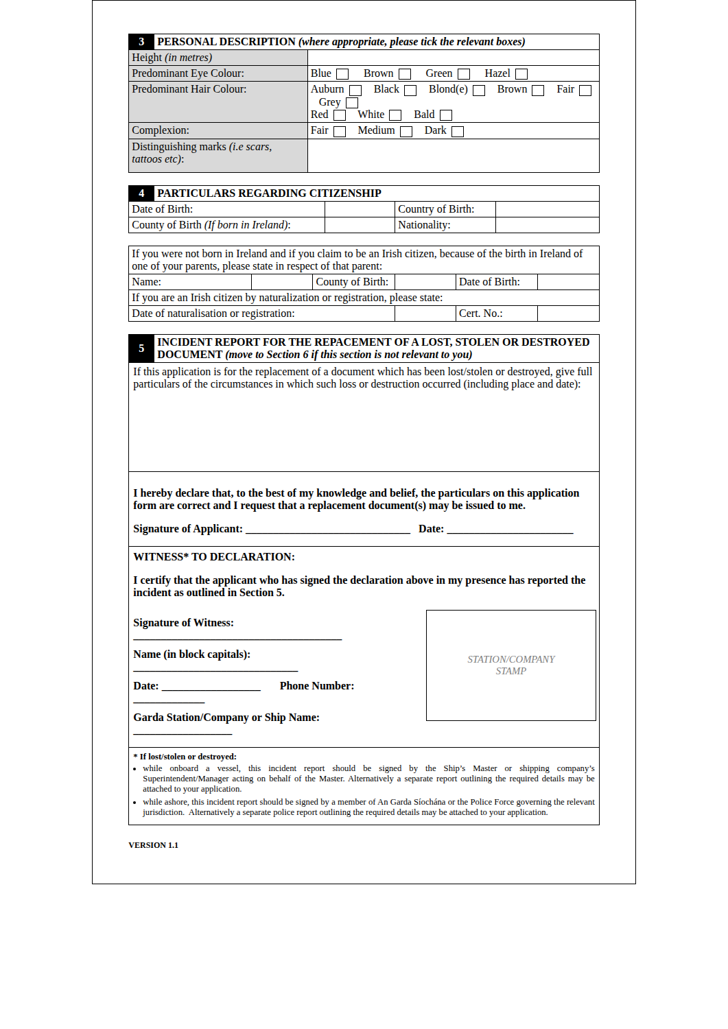| 3 | PERSONAL DESCRIPTION (where appropriate, please tick the relevant boxes) |
| Height (in metres) | |
| Predominant Eye Colour: | Blue Brown Green Hazel |
| Predominant Hair Colour: | Auburn Black Blond(e) Brown Fair Grey Red White Bald |
| Complexion: | Fair Medium Dark |
| Distinguishing marks (i.e scars, tattoos etc) : | |
| 4 | PARTICULARS REGARDING CITIZENSHIP |
| Date of Birth: | | Country of Birth: | |
| County of Birth (If born in Ireland) : | | Nationality: | |
| If you were not born in Ireland and if you claim to be an Irish citizen, because of the birth in Ireland of one of your parents, please state in respect of that parent: |
| Name: | | County of Birth: | | Date of Birth: | |
| If you are an Irish citizen by naturalization or registration, please state: |
| Date of naturalisation or registration: | | Cert. No.: | |
| 5 | INCIDENT REPORT FOR THE REPACEMENT OF A LOST, STOLEN OR DESTROYED DOCUMENT (move to Section 6 if this section is not relevant to you) |
If this application is for the replacement of a document which has been lost/stolen or destroyed, give full particulars of the circumstances in which such loss or destruction occurred (including place and date):
I hereby declare that, to the best of my knowledge and belief, the particulars on this application form are correct and I request that a replacement document(s) may be issued to me.
Signature of Applicant: ______________________________ Date: _______________________
WITNESS* TO DECLARATION:
I certify that the applicant who has signed the declaration above in my presence has reported the incident as outlined in Section 5.
| Signature of Witness: ______________________________________ Name (in block capitals): ______________________________ Date: __________________ Phone Number: _____________ Garda Station/Company or Ship Name: __________________ | STATION/COMPANY STAMP |
* If lost/stolen or destroyed:
while onboard a vessel, this incident report should be signed by the Ship’s Master or shipping company’s Superintendent/Manager acting on behalf of the Master. Alternatively a separate report outlining the required details may be attached to your application.
while ashore, this incident report should be signed by a member of An Garda Síochána or the Police Force governing the relevant jurisdiction. Alternatively a separate police report outlining the required details may be attached to your application.
VERSION 1.1